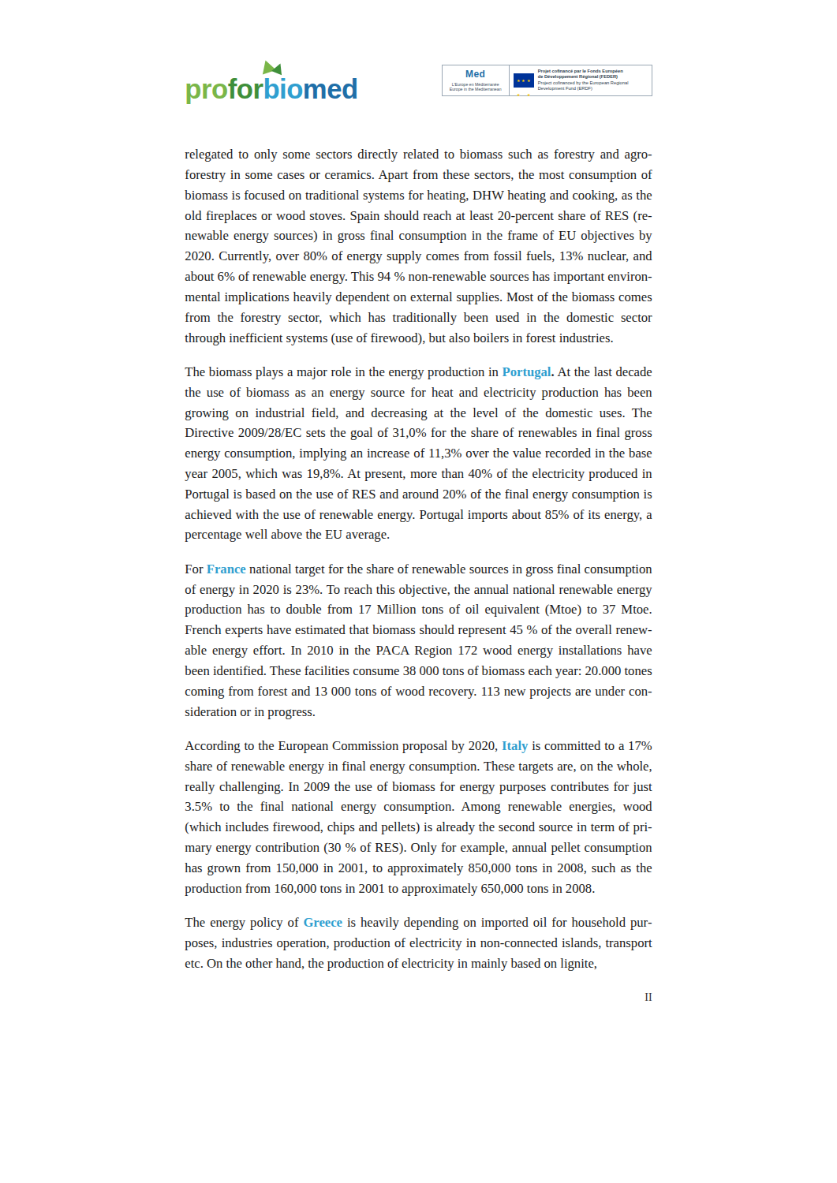pro for bio med
Med
L'Europe en Méditerranée
Europe in the Mediterranean
★ ★ ★
★ ★
Projet cofinancé par le Fonds Européen
de Développement Régional (FEDER)
Project cofinanced by the European Regional
Development Fund (ERDF)
relegated to only some sectors directly related to biomass such as forestry and agro-forestry in some cases or ceramics. Apart from these sectors, the most consumption of biomass is focused on traditional systems for heating, DHW heating and cooking, as the old fireplaces or wood stoves. Spain should reach at least 20-percent share of RES (renewable energy sources) in gross final consumption in the frame of EU objectives by 2020. Currently, over 80% of energy supply comes from fossil fuels, 13% nuclear, and about 6% of renewable energy. This 94 % non-renewable sources has important environmental implications heavily dependent on external supplies. Most of the biomass comes from the forestry sector, which has traditionally been used in the domestic sector through inefficient systems (use of firewood), but also boilers in forest industries.
The biomass plays a major role in the energy production in Portugal. At the last decade the use of biomass as an energy source for heat and electricity production has been growing on industrial field, and decreasing at the level of the domestic uses. The Directive 2009/28/EC sets the goal of 31,0% for the share of renewables in final gross energy consumption, implying an increase of 11,3% over the value recorded in the base year 2005, which was 19,8%. At present, more than 40% of the electricity produced in Portugal is based on the use of RES and around 20% of the final energy consumption is achieved with the use of renewable energy. Portugal imports about 85% of its energy, a percentage well above the EU average.
For France national target for the share of renewable sources in gross final consumption of energy in 2020 is 23%. To reach this objective, the annual national renewable energy production has to double from 17 Million tons of oil equivalent (Mtoe) to 37 Mtoe. French experts have estimated that biomass should represent 45 % of the overall renewable energy effort. In 2010 in the PACA Region 172 wood energy installations have been identified. These facilities consume 38 000 tons of biomass each year: 20.000 tones coming from forest and 13 000 tons of wood recovery. 113 new projects are under consideration or in progress.
According to the European Commission proposal by 2020, Italy is committed to a 17% share of renewable energy in final energy consumption. These targets are, on the whole, really challenging. In 2009 the use of biomass for energy purposes contributes for just 3.5% to the final national energy consumption. Among renewable energies, wood (which includes firewood, chips and pellets) is already the second source in term of primary energy contribution (30 % of RES). Only for example, annual pellet consumption has grown from 150,000 in 2001, to approximately 850,000 tons in 2008, such as the production from 160,000 tons in 2001 to approximately 650,000 tons in 2008.
The energy policy of Greece is heavily depending on imported oil for household purposes, industries operation, production of electricity in non-connected islands, transport etc. On the other hand, the production of electricity in mainly based on lignite,
II